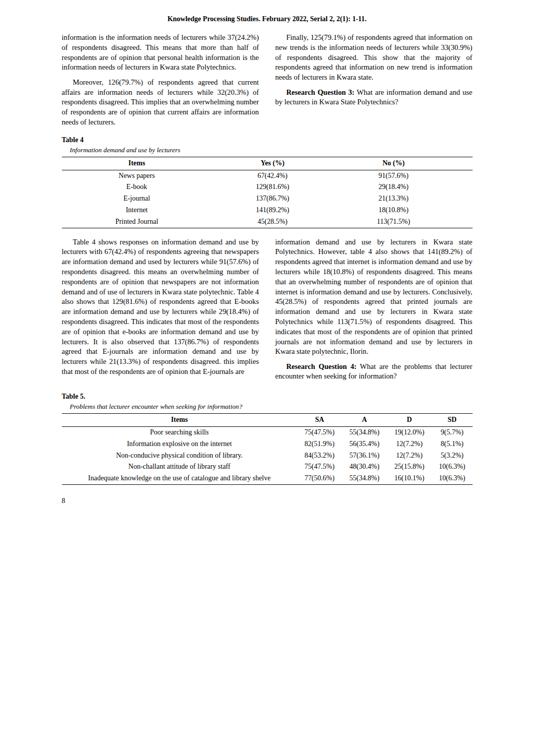Knowledge Processing Studies. February 2022, Serial 2, 2(1): 1-11.
information is the information needs of lecturers while 37(24.2%) of respondents disagreed. This means that more than half of respondents are of opinion that personal health information is the information needs of lecturers in Kwara state Polytechnics.
Moreover, 126(79.7%) of respondents agreed that current affairs are information needs of lecturers while 32(20.3%) of respondents disagreed. This implies that an overwhelming number of respondents are of opinion that current affairs are information needs of lecturers.
Finally, 125(79.1%) of respondents agreed that information on new trends is the information needs of lecturers while 33(30.9%) of respondents disagreed. This show that the majority of respondents agreed that information on new trend is information needs of lecturers in Kwara state.
Research Question 3: What are information demand and use by lecturers in Kwara State Polytechnics?
Table 4
Information demand and use by lecturers
| Items | Yes (%) | No (%) | |
| --- | --- | --- | --- |
| News papers | 67(42.4%) | 91(57.6%) | |
| E-book | 129(81.6%) | 29(18.4%) | |
| E-journal | 137(86.7%) | 21(13.3%) | |
| Internet | 141(89.2%) | 18(10.8%) | |
| Printed Journal | 45(28.5%) | 113(71.5%) | |
Table 4 shows responses on information demand and use by lecturers with 67(42.4%) of respondents agreeing that newspapers are information demand and used by lecturers while 91(57.6%) of respondents disagreed. this means an overwhelming number of respondents are of opinion that newspapers are not information demand and of use of lecturers in Kwara state polytechnic. Table 4 also shows that 129(81.6%) of respondents agreed that E-books are information demand and use by lecturers while 29(18.4%) of respondents disagreed. This indicates that most of the respondents are of opinion that e-books are information demand and use by lecturers. It is also observed that 137(86.7%) of respondents agreed that E-journals are information demand and use by lecturers while 21(13.3%) of respondents disagreed. this implies that most of the respondents are of opinion that E-journals are
information demand and use by lecturers in Kwara state Polytechnics. However, table 4 also shows that 141(89.2%) of respondents agreed that internet is information demand and use by lecturers while 18(10.8%) of respondents disagreed. This means that an overwhelming number of respondents are of opinion that internet is information demand and use by lecturers. Conclusively, 45(28.5%) of respondents agreed that printed journals are information demand and use by lecturers in Kwara state Polytechnics while 113(71.5%) of respondents disagreed. This indicates that most of the respondents are of opinion that printed journals are not information demand and use by lecturers in Kwara state polytechnic, Ilorin.
Research Question 4: What are the problems that lecturer encounter when seeking for information?
Table 5.
Problems that lecturer encounter when seeking for information?
| Items | SA | A | D | SD |
| --- | --- | --- | --- | --- |
| Poor searching skills | 75(47.5%) | 55(34.8%) | 19(12.0%) | 9(5.7%) |
| Information explosive on the internet | 82(51.9%) | 56(35.4%) | 12(7.2%) | 8(5.1%) |
| Non-conducive physical condition of library. | 84(53.2%) | 57(36.1%) | 12(7.2%) | 5(3.2%) |
| Non-challant attitude of library staff | 75(47.5%) | 48(30.4%) | 25(15.8%) | 10(6.3%) |
| Inadequate knowledge on the use of catalogue and library shelve | 77(50.6%) | 55(34.8%) | 16(10.1%) | 10(6.3%) |
8